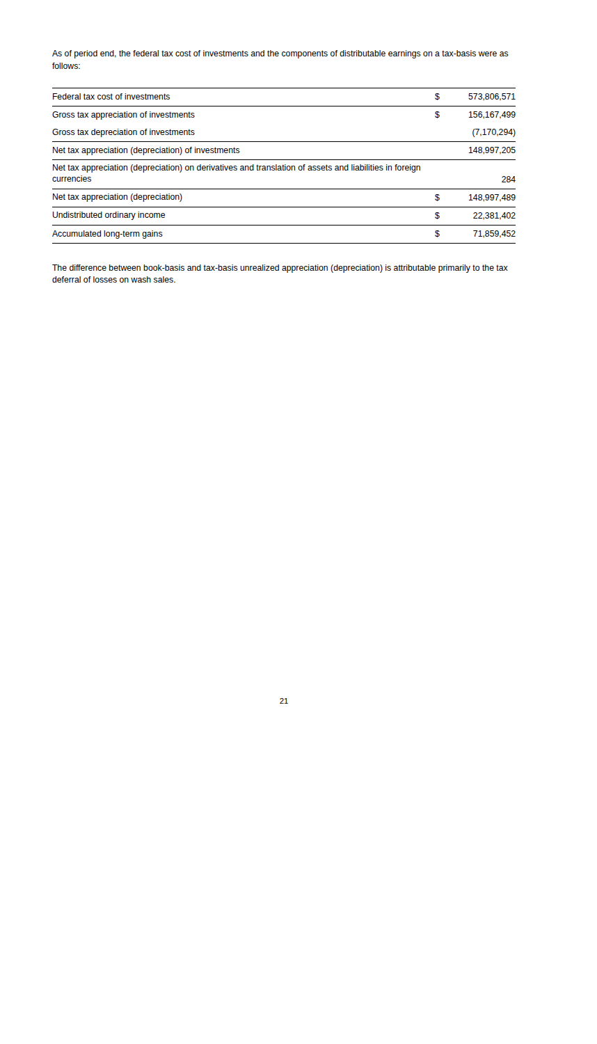As of period end, the federal tax cost of investments and the components of distributable earnings on a tax-basis were as follows:
| Federal tax cost of investments | $ | 573,806,571 |
| Gross tax appreciation of investments | $ | 156,167,499 |
| Gross tax depreciation of investments | | (7,170,294) |
| Net tax appreciation (depreciation) of investments | | 148,997,205 |
| Net tax appreciation (depreciation) on derivatives and translation of assets and liabilities in foreign currencies | | 284 |
| Net tax appreciation (depreciation) | $ | 148,997,489 |
| Undistributed ordinary income | $ | 22,381,402 |
| Accumulated long-term gains | $ | 71,859,452 |
The difference between book-basis and tax-basis unrealized appreciation (depreciation) is attributable primarily to the tax deferral of losses on wash sales.
21